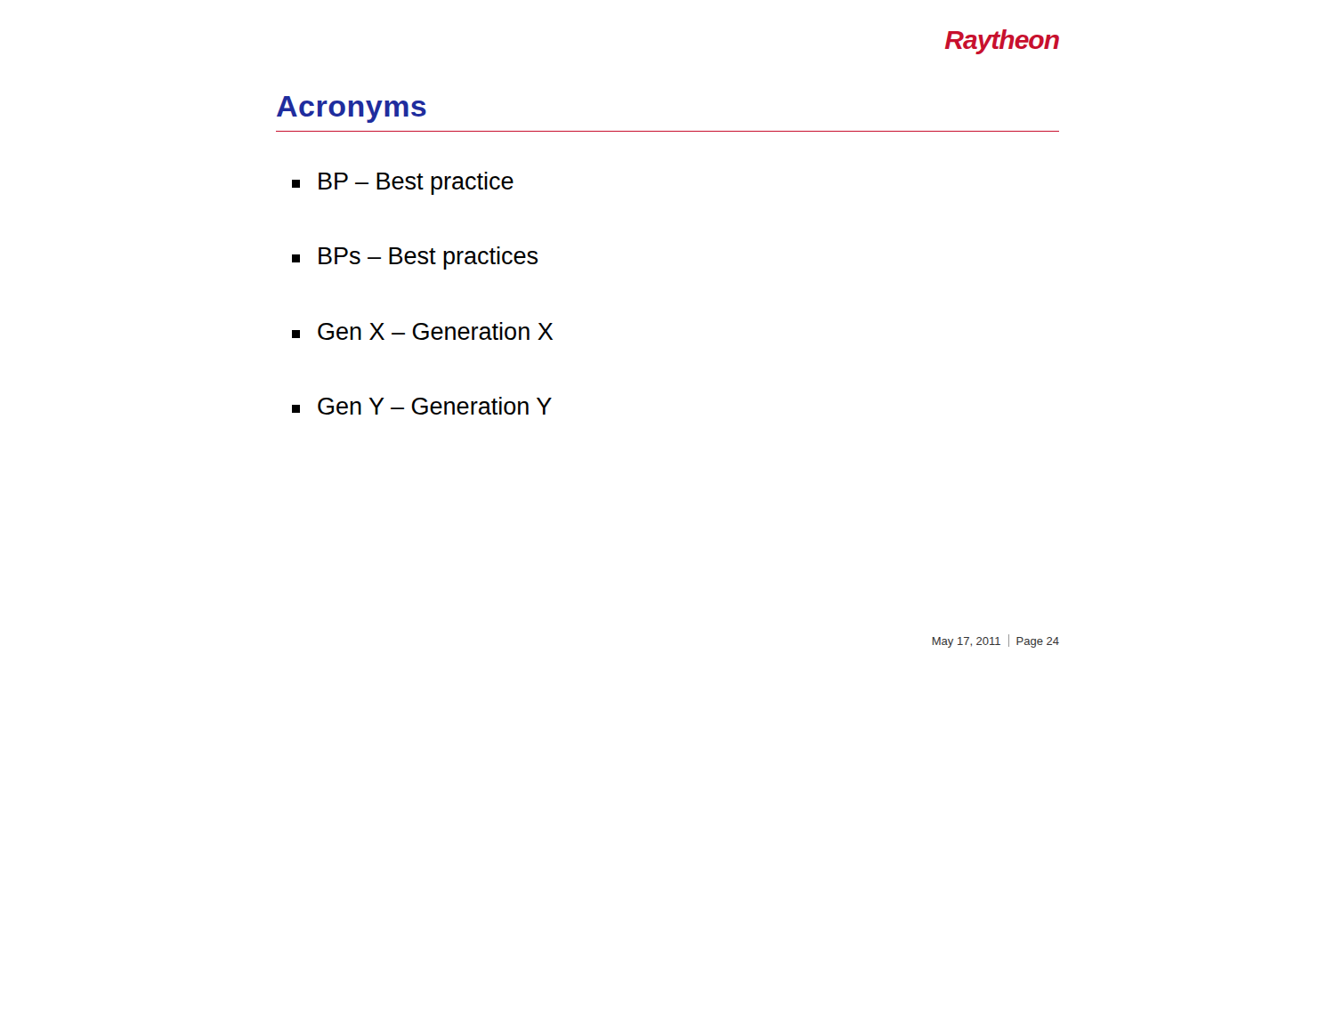Raytheon
Acronyms
BP – Best practice
BPs – Best practices
Gen X – Generation X
Gen Y – Generation Y
May 17, 2011 Page 24